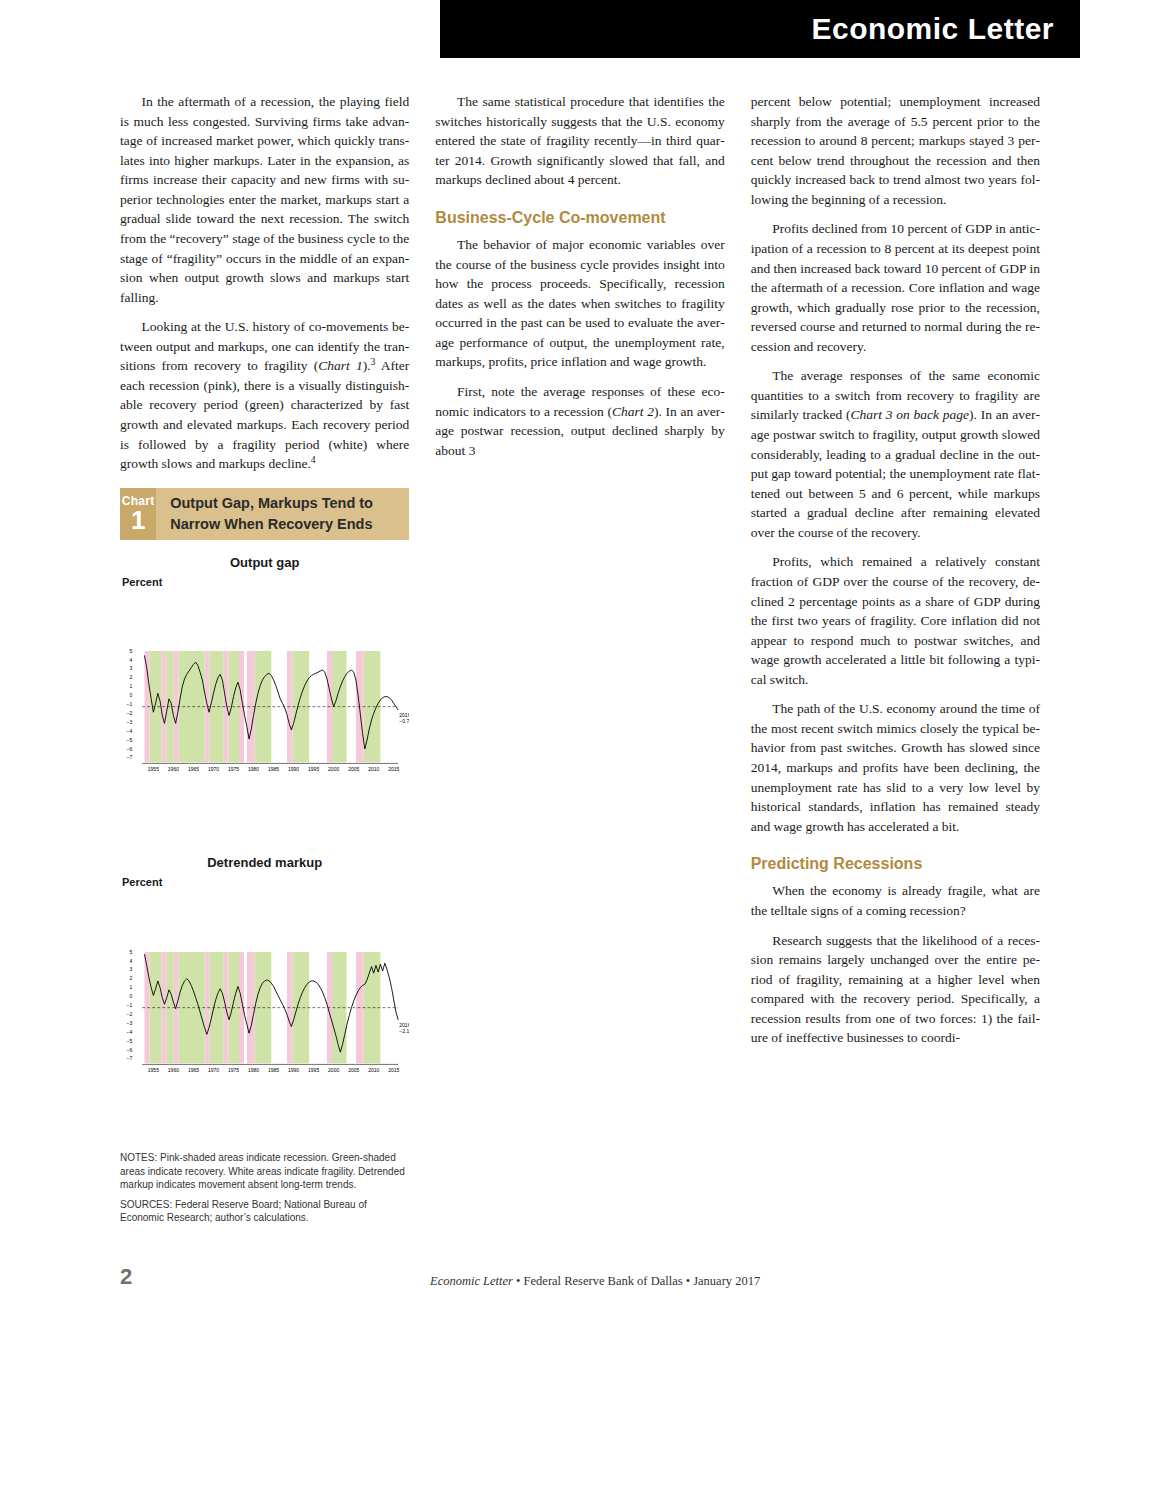Economic Letter
In the aftermath of a recession, the playing field is much less congested. Surviving firms take advantage of increased market power, which quickly translates into higher markups. Later in the expansion, as firms increase their capacity and new firms with superior technologies enter the market, markups start a gradual slide toward the next recession. The switch from the “recovery” stage of the business cycle to the stage of “fragility” occurs in the middle of an expansion when output growth slows and markups start falling.
Looking at the U.S. history of co-movements between output and markups, one can identify the transitions from recovery to fragility (Chart 1).3 After each recession (pink), there is a visually distinguishable recovery period (green) characterized by fast growth and elevated markups. Each recovery period is followed by a fragility period (white) where growth slows and markups decline.4
Chart 1
Output Gap, Markups Tend to Narrow When Recovery Ends
Output gap
Percent
5 4 3 2 1 0 −1 −2 −3 −4 −5 −6 −7 2016:Q2 −0.74 1955 1960 1965 1970 1975 1980 1985 1990 1995 2000 2005 2010 2015
Detrended markup
Percent
5 4 3 2 1 0 −1 −2 −3 −4 −5 −6 −7 2016:Q2 −2.1 1955 1960 1965 1970 1975 1980 1985 1990 1995 2000 2005 2010 2015
NOTES: Pink-shaded areas indicate recession. Green-shaded areas indicate recovery. White areas indicate fragility. Detrended markup indicates movement absent long-term trends.
SOURCES: Federal Reserve Board; National Bureau of Economic Research; author’s calculations.
The same statistical procedure that identifies the switches historically suggests that the U.S. economy entered the state of fragility recently—in third quarter 2014. Growth significantly slowed that fall, and markups declined about 4 percent.
Business-Cycle Co-movement
The behavior of major economic variables over the course of the business cycle provides insight into how the process proceeds. Specifically, recession dates as well as the dates when switches to fragility occurred in the past can be used to evaluate the average performance of output, the unemployment rate, markups, profits, price inflation and wage growth.
First, note the average responses of these economic indicators to a recession (Chart 2). In an average postwar recession, output declined sharply by about 3
percent below potential; unemployment increased sharply from the average of 5.5 percent prior to the recession to around 8 percent; markups stayed 3 percent below trend throughout the recession and then quickly increased back to trend almost two years following the beginning of a recession.
Profits declined from 10 percent of GDP in anticipation of a recession to 8 percent at its deepest point and then increased back toward 10 percent of GDP in the aftermath of a recession. Core inflation and wage growth, which gradually rose prior to the recession, reversed course and returned to normal during the recession and recovery.
The average responses of the same economic quantities to a switch from recovery to fragility are similarly tracked (Chart 3 on back page). In an average postwar switch to fragility, output growth slowed considerably, leading to a gradual decline in the output gap toward potential; the unemployment rate flattened out between 5 and 6 percent, while markups started a gradual decline after remaining elevated over the course of the recovery.
Profits, which remained a relatively constant fraction of GDP over the course of the recovery, declined 2 percentage points as a share of GDP during the first two years of fragility. Core inflation did not appear to respond much to postwar switches, and wage growth accelerated a little bit following a typical switch.
The path of the U.S. economy around the time of the most recent switch mimics closely the typical behavior from past switches. Growth has slowed since 2014, markups and profits have been declining, the unemployment rate has slid to a very low level by historical standards, inflation has remained steady and wage growth has accelerated a bit.
Predicting Recessions
When the economy is already fragile, what are the telltale signs of a coming recession?
Research suggests that the likelihood of a recession remains largely unchanged over the entire period of fragility, remaining at a higher level when compared with the recovery period. Specifically, a recession results from one of two forces: 1) the failure of ineffective businesses to coordi-
2
Economic Letter • Federal Reserve Bank of Dallas • January 2017